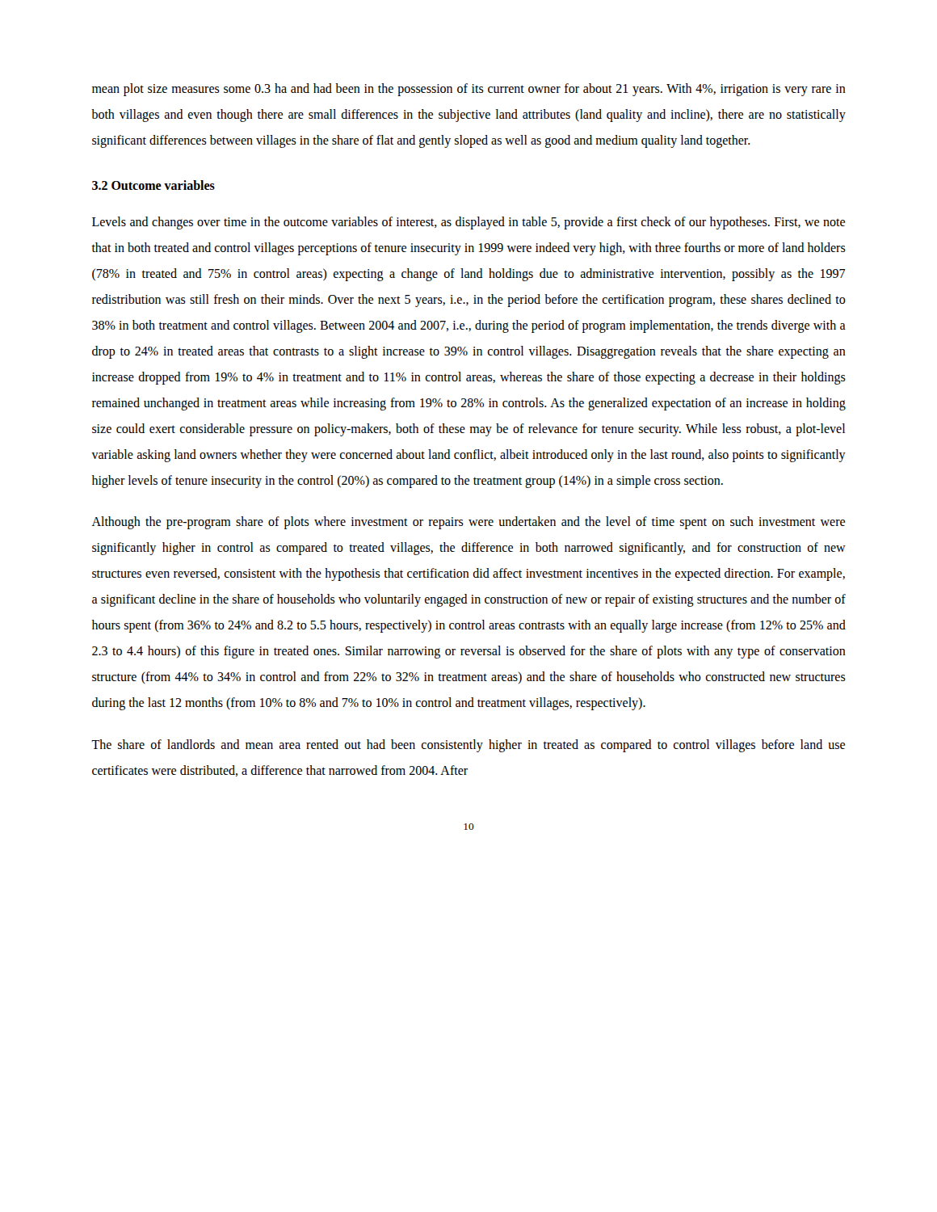mean plot size measures some 0.3 ha and had been in the possession of its current owner for about 21 years. With 4%, irrigation is very rare in both villages and even though there are small differences in the subjective land attributes (land quality and incline), there are no statistically significant differences between villages in the share of flat and gently sloped as well as good and medium quality land together.
3.2 Outcome variables
Levels and changes over time in the outcome variables of interest, as displayed in table 5, provide a first check of our hypotheses. First, we note that in both treated and control villages perceptions of tenure insecurity in 1999 were indeed very high, with three fourths or more of land holders (78% in treated and 75% in control areas) expecting a change of land holdings due to administrative intervention, possibly as the 1997 redistribution was still fresh on their minds. Over the next 5 years, i.e., in the period before the certification program, these shares declined to 38% in both treatment and control villages. Between 2004 and 2007, i.e., during the period of program implementation, the trends diverge with a drop to 24% in treated areas that contrasts to a slight increase to 39% in control villages. Disaggregation reveals that the share expecting an increase dropped from 19% to 4% in treatment and to 11% in control areas, whereas the share of those expecting a decrease in their holdings remained unchanged in treatment areas while increasing from 19% to 28% in controls. As the generalized expectation of an increase in holding size could exert considerable pressure on policy-makers, both of these may be of relevance for tenure security. While less robust, a plot-level variable asking land owners whether they were concerned about land conflict, albeit introduced only in the last round, also points to significantly higher levels of tenure insecurity in the control (20%) as compared to the treatment group (14%) in a simple cross section.
Although the pre-program share of plots where investment or repairs were undertaken and the level of time spent on such investment were significantly higher in control as compared to treated villages, the difference in both narrowed significantly, and for construction of new structures even reversed, consistent with the hypothesis that certification did affect investment incentives in the expected direction. For example, a significant decline in the share of households who voluntarily engaged in construction of new or repair of existing structures and the number of hours spent (from 36% to 24% and 8.2 to 5.5 hours, respectively) in control areas contrasts with an equally large increase (from 12% to 25% and 2.3 to 4.4 hours) of this figure in treated ones. Similar narrowing or reversal is observed for the share of plots with any type of conservation structure (from 44% to 34% in control and from 22% to 32% in treatment areas) and the share of households who constructed new structures during the last 12 months (from 10% to 8% and 7% to 10% in control and treatment villages, respectively).
The share of landlords and mean area rented out had been consistently higher in treated as compared to control villages before land use certificates were distributed, a difference that narrowed from 2004. After
10